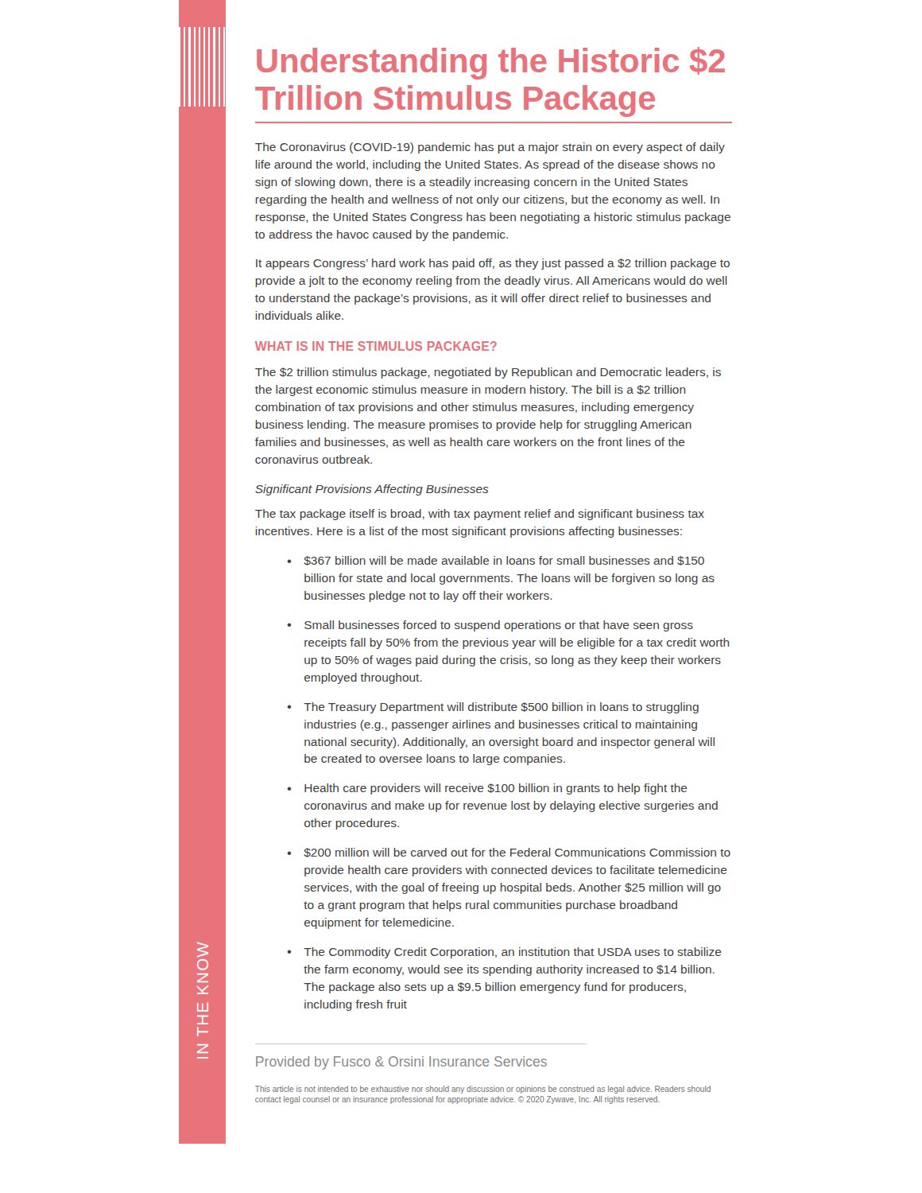IN THE KNOW
Understanding the Historic $2 Trillion Stimulus Package
The Coronavirus (COVID-19) pandemic has put a major strain on every aspect of daily life around the world, including the United States. As spread of the disease shows no sign of slowing down, there is a steadily increasing concern in the United States regarding the health and wellness of not only our citizens, but the economy as well. In response, the United States Congress has been negotiating a historic stimulus package to address the havoc caused by the pandemic.
It appears Congress’ hard work has paid off, as they just passed a $2 trillion package to provide a jolt to the economy reeling from the deadly virus. All Americans would do well to understand the package’s provisions, as it will offer direct relief to businesses and individuals alike.
What is in the Stimulus Package?
The $2 trillion stimulus package, negotiated by Republican and Democratic leaders, is the largest economic stimulus measure in modern history. The bill is a $2 trillion combination of tax provisions and other stimulus measures, including emergency business lending. The measure promises to provide help for struggling American families and businesses, as well as health care workers on the front lines of the coronavirus outbreak.
Significant Provisions Affecting Businesses
The tax package itself is broad, with tax payment relief and significant business tax incentives. Here is a list of the most significant provisions affecting businesses:
$367 billion will be made available in loans for small businesses and $150 billion for state and local governments. The loans will be forgiven so long as businesses pledge not to lay off their workers.
Small businesses forced to suspend operations or that have seen gross receipts fall by 50% from the previous year will be eligible for a tax credit worth up to 50% of wages paid during the crisis, so long as they keep their workers employed throughout.
The Treasury Department will distribute $500 billion in loans to struggling industries (e.g., passenger airlines and businesses critical to maintaining national security). Additionally, an oversight board and inspector general will be created to oversee loans to large companies.
Health care providers will receive $100 billion in grants to help fight the coronavirus and make up for revenue lost by delaying elective surgeries and other procedures.
$200 million will be carved out for the Federal Communications Commission to provide health care providers with connected devices to facilitate telemedicine services, with the goal of freeing up hospital beds. Another $25 million will go to a grant program that helps rural communities purchase broadband equipment for telemedicine.
The Commodity Credit Corporation, an institution that USDA uses to stabilize the farm economy, would see its spending authority increased to $14 billion. The package also sets up a $9.5 billion emergency fund for producers, including fresh fruit
Provided by Fusco & Orsini Insurance Services
This article is not intended to be exhaustive nor should any discussion or opinions be construed as legal advice. Readers should contact legal counsel or an insurance professional for appropriate advice. © 2020 Zywave, Inc. All rights reserved.